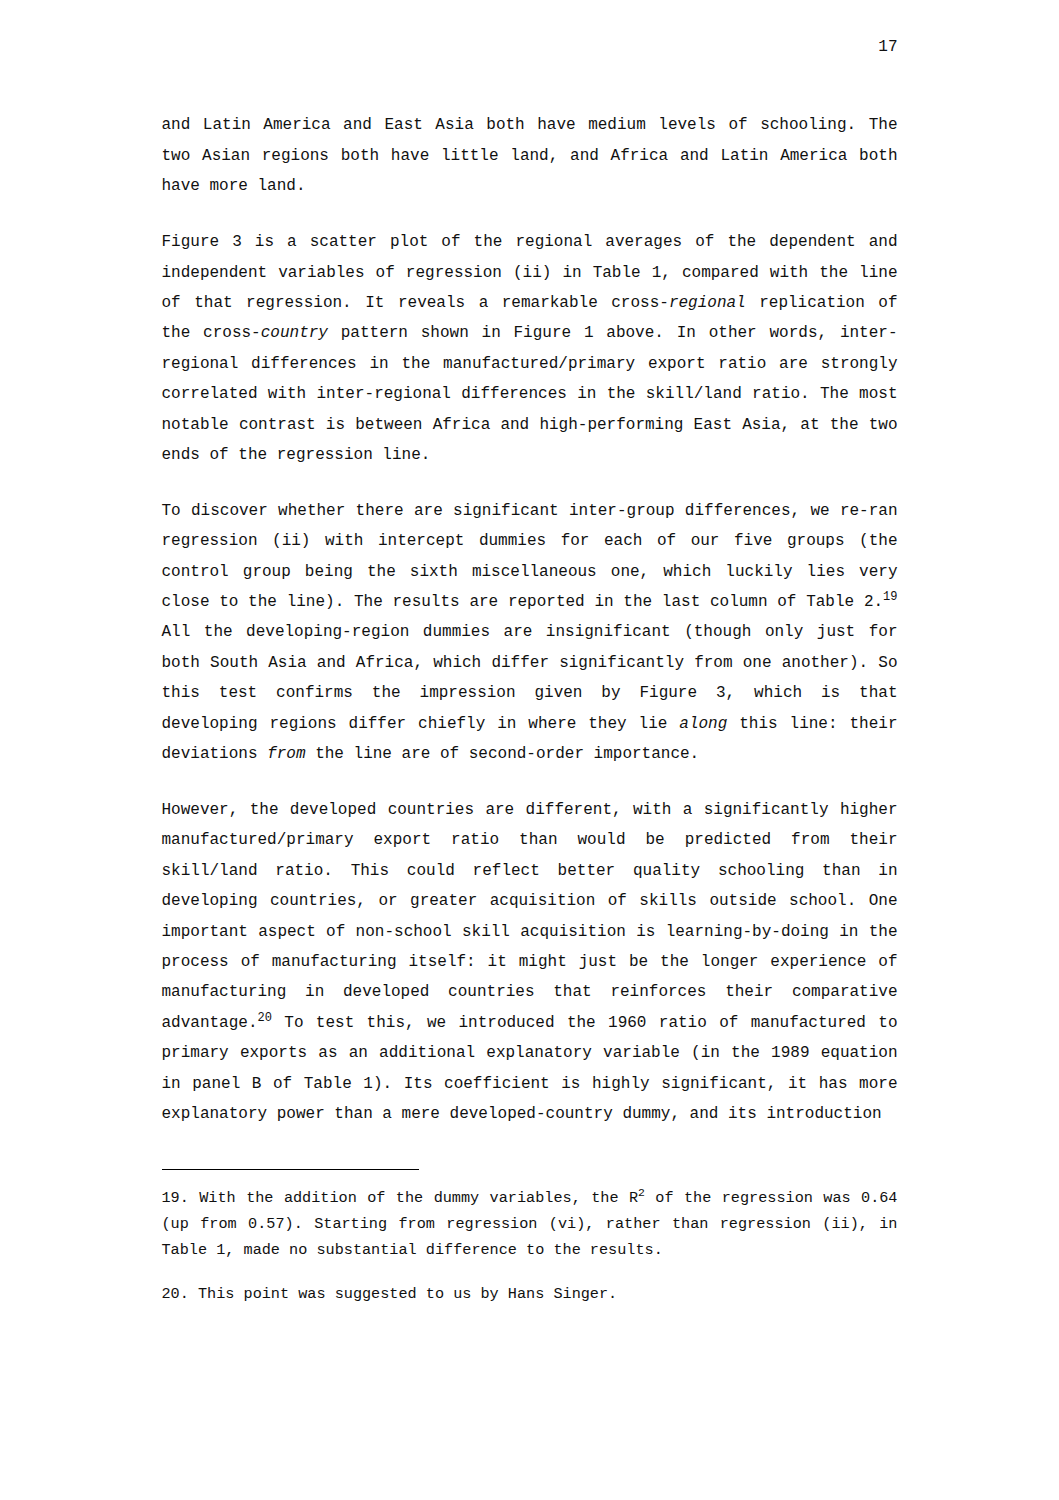17
and Latin America and East Asia both have medium levels of schooling. The two Asian regions both have little land, and Africa and Latin America both have more land.
Figure 3 is a scatter plot of the regional averages of the dependent and independent variables of regression (ii) in Table 1, compared with the line of that regression. It reveals a remarkable cross-regional replication of the cross-country pattern shown in Figure 1 above. In other words, inter-regional differences in the manufactured/primary export ratio are strongly correlated with inter-regional differences in the skill/land ratio. The most notable contrast is between Africa and high-performing East Asia, at the two ends of the regression line.
To discover whether there are significant inter-group differences, we re-ran regression (ii) with intercept dummies for each of our five groups (the control group being the sixth miscellaneous one, which luckily lies very close to the line). The results are reported in the last column of Table 2.19 All the developing-region dummies are insignificant (though only just for both South Asia and Africa, which differ significantly from one another). So this test confirms the impression given by Figure 3, which is that developing regions differ chiefly in where they lie along this line: their deviations from the line are of second-order importance.
However, the developed countries are different, with a significantly higher manufactured/primary export ratio than would be predicted from their skill/land ratio. This could reflect better quality schooling than in developing countries, or greater acquisition of skills outside school. One important aspect of non-school skill acquisition is learning-by-doing in the process of manufacturing itself: it might just be the longer experience of manufacturing in developed countries that reinforces their comparative advantage.20 To test this, we introduced the 1960 ratio of manufactured to primary exports as an additional explanatory variable (in the 1989 equation in panel B of Table 1). Its coefficient is highly significant, it has more explanatory power than a mere developed-country dummy, and its introduction
19. With the addition of the dummy variables, the R2 of the regression was 0.64 (up from 0.57). Starting from regression (vi), rather than regression (ii), in Table 1, made no substantial difference to the results.
20. This point was suggested to us by Hans Singer.